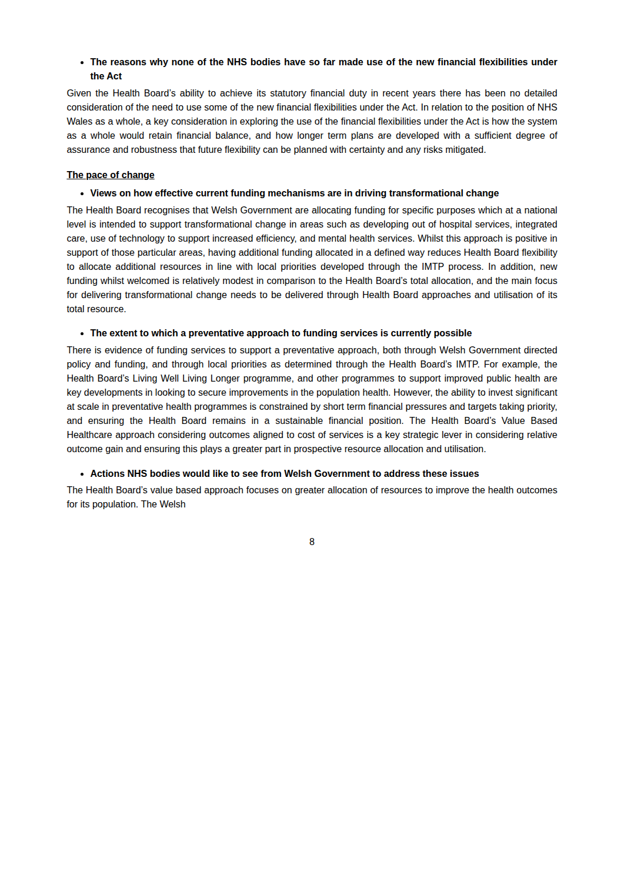The reasons why none of the NHS bodies have so far made use of the new financial flexibilities under the Act
Given the Health Board’s ability to achieve its statutory financial duty in recent years there has been no detailed consideration of the need to use some of the new financial flexibilities under the Act. In relation to the position of NHS Wales as a whole, a key consideration in exploring the use of the financial flexibilities under the Act is how the system as a whole would retain financial balance, and how longer term plans are developed with a sufficient degree of assurance and robustness that future flexibility can be planned with certainty and any risks mitigated.
The pace of change
Views on how effective current funding mechanisms are in driving transformational change
The Health Board recognises that Welsh Government are allocating funding for specific purposes which at a national level is intended to support transformational change in areas such as developing out of hospital services, integrated care, use of technology to support increased efficiency, and mental health services. Whilst this approach is positive in support of those particular areas, having additional funding allocated in a defined way reduces Health Board flexibility to allocate additional resources in line with local priorities developed through the IMTP process. In addition, new funding whilst welcomed is relatively modest in comparison to the Health Board’s total allocation, and the main focus for delivering transformational change needs to be delivered through Health Board approaches and utilisation of its total resource.
The extent to which a preventative approach to funding services is currently possible
There is evidence of funding services to support a preventative approach, both through Welsh Government directed policy and funding, and through local priorities as determined through the Health Board’s IMTP. For example, the Health Board’s Living Well Living Longer programme, and other programmes to support improved public health are key developments in looking to secure improvements in the population health. However, the ability to invest significant at scale in preventative health programmes is constrained by short term financial pressures and targets taking priority, and ensuring the Health Board remains in a sustainable financial position. The Health Board’s Value Based Healthcare approach considering outcomes aligned to cost of services is a key strategic lever in considering relative outcome gain and ensuring this plays a greater part in prospective resource allocation and utilisation.
Actions NHS bodies would like to see from Welsh Government to address these issues
The Health Board’s value based approach focuses on greater allocation of resources to improve the health outcomes for its population. The Welsh
8